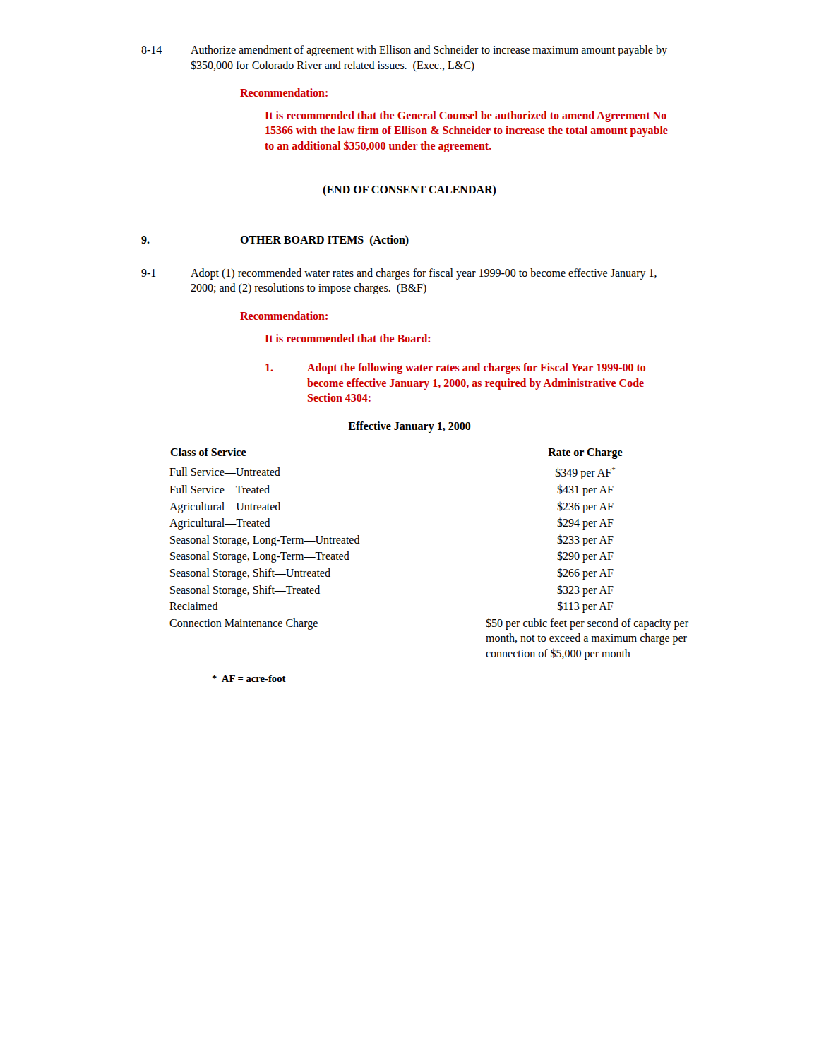8-14
Authorize amendment of agreement with Ellison and Schneider to increase maximum amount payable by $350,000 for Colorado River and related issues. (Exec., L&C)
Recommendation:
It is recommended that the General Counsel be authorized to amend Agreement No 15366 with the law firm of Ellison & Schneider to increase the total amount payable to an additional $350,000 under the agreement.
(END OF CONSENT CALENDAR)
9.
OTHER BOARD ITEMS (Action)
9-1
Adopt (1) recommended water rates and charges for fiscal year 1999-00 to become effective January 1, 2000; and (2) resolutions to impose charges. (B&F)
Recommendation:
It is recommended that the Board:
1.
Adopt the following water rates and charges for Fiscal Year 1999-00 to become effective January 1, 2000, as required by Administrative Code Section 4304:
Effective January 1, 2000
| Class of Service | Rate or Charge |
| --- | --- |
| Full Service—Untreated | $349 per AF * |
| Full Service—Treated | $431 per AF |
| Agricultural—Untreated | $236 per AF |
| Agricultural—Treated | $294 per AF |
| Seasonal Storage, Long-Term—Untreated | $233 per AF |
| Seasonal Storage, Long-Term—Treated | $290 per AF |
| Seasonal Storage, Shift—Untreated | $266 per AF |
| Seasonal Storage, Shift—Treated | $323 per AF |
| Reclaimed | $113 per AF |
| Connection Maintenance Charge | $50 per cubic feet per second of capacity per month, not to exceed a maximum charge per connection of $5,000 per month |
* AF = acre-foot